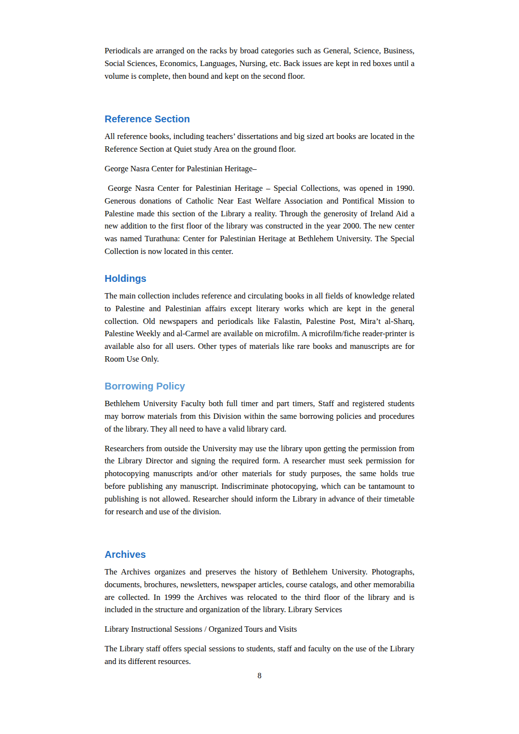Periodicals are arranged on the racks by broad categories such as General, Science, Business, Social Sciences, Economics, Languages, Nursing, etc. Back issues are kept in red boxes until a volume is complete, then bound and kept on the second floor.
Reference Section
All reference books, including teachers’ dissertations and big sized art books are located in the Reference Section at Quiet study Area on the ground floor.
George Nasra Center for Palestinian Heritage–
George Nasra Center for Palestinian Heritage – Special Collections, was opened in 1990. Generous donations of Catholic Near East Welfare Association and Pontifical Mission to Palestine made this section of the Library a reality. Through the generosity of Ireland Aid a new addition to the first floor of the library was constructed in the year 2000. The new center was named Turathuna: Center for Palestinian Heritage at Bethlehem University. The Special Collection is now located in this center.
Holdings
The main collection includes reference and circulating books in all fields of knowledge related to Palestine and Palestinian affairs except literary works which are kept in the general collection. Old newspapers and periodicals like Falastin, Palestine Post, Mira’t al-Sharq, Palestine Weekly and al-Carmel are available on microfilm. A microfilm/fiche reader-printer is available also for all users. Other types of materials like rare books and manuscripts are for Room Use Only.
Borrowing Policy
Bethlehem University Faculty both full timer and part timers, Staff and registered students may borrow materials from this Division within the same borrowing policies and procedures of the library. They all need to have a valid library card.
Researchers from outside the University may use the library upon getting the permission from the Library Director and signing the required form. A researcher must seek permission for photocopying manuscripts and/or other materials for study purposes, the same holds true before publishing any manuscript. Indiscriminate photocopying, which can be tantamount to publishing is not allowed. Researcher should inform the Library in advance of their timetable for research and use of the division.
Archives
The Archives organizes and preserves the history of Bethlehem University. Photographs, documents, brochures, newsletters, newspaper articles, course catalogs, and other memorabilia are collected. In 1999 the Archives was relocated to the third floor of the library and is included in the structure and organization of the library. Library Services
Library Instructional Sessions / Organized Tours and Visits
The Library staff offers special sessions to students, staff and faculty on the use of the Library and its different resources.
8